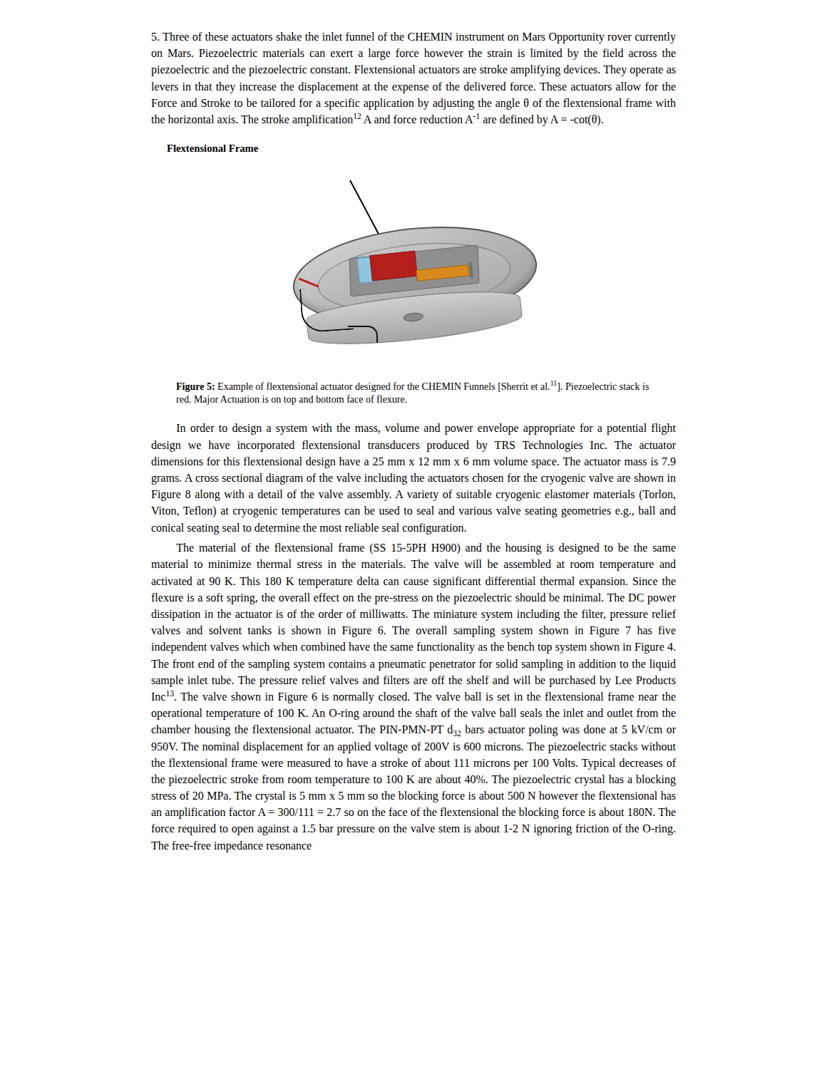5. Three of these actuators shake the inlet funnel of the CHEMIN instrument on Mars Opportunity rover currently on Mars. Piezoelectric materials can exert a large force however the strain is limited by the field across the piezoelectric and the piezoelectric constant. Flextensional actuators are stroke amplifying devices. They operate as levers in that they increase the displacement at the expense of the delivered force. These actuators allow for the Force and Stroke to be tailored for a specific application by adjusting the angle θ of the flextensional frame with the horizontal axis. The stroke amplification12 A and force reduction A-1 are defined by A = -cot(θ).
Flextensional Frame
Figure 5: Example of flextensional actuator designed for the CHEMIN Funnels [Sherrit et al.11]. Piezoelectric stack is red. Major Actuation is on top and bottom face of flexure.
In order to design a system with the mass, volume and power envelope appropriate for a potential flight design we have incorporated flextensional transducers produced by TRS Technologies Inc. The actuator dimensions for this flextensional design have a 25 mm x 12 mm x 6 mm volume space. The actuator mass is 7.9 grams. A cross sectional diagram of the valve including the actuators chosen for the cryogenic valve are shown in Figure 8 along with a detail of the valve assembly. A variety of suitable cryogenic elastomer materials (Torlon, Viton, Teflon) at cryogenic temperatures can be used to seal and various valve seating geometries e.g., ball and conical seating seal to determine the most reliable seal configuration.
The material of the flextensional frame (SS 15-5PH H900) and the housing is designed to be the same material to minimize thermal stress in the materials. The valve will be assembled at room temperature and activated at 90 K. This 180 K temperature delta can cause significant differential thermal expansion. Since the flexure is a soft spring, the overall effect on the pre-stress on the piezoelectric should be minimal. The DC power dissipation in the actuator is of the order of milliwatts. The miniature system including the filter, pressure relief valves and solvent tanks is shown in Figure 6. The overall sampling system shown in Figure 7 has five independent valves which when combined have the same functionality as the bench top system shown in Figure 4. The front end of the sampling system contains a pneumatic penetrator for solid sampling in addition to the liquid sample inlet tube. The pressure relief valves and filters are off the shelf and will be purchased by Lee Products Inc13. The valve shown in Figure 6 is normally closed. The valve ball is set in the flextensional frame near the operational temperature of 100 K. An O-ring around the shaft of the valve ball seals the inlet and outlet from the chamber housing the flextensional actuator. The PIN-PMN-PT d32 bars actuator poling was done at 5 kV/cm or 950V. The nominal displacement for an applied voltage of 200V is 600 microns. The piezoelectric stacks without the flextensional frame were measured to have a stroke of about 111 microns per 100 Volts. Typical decreases of the piezoelectric stroke from room temperature to 100 K are about 40%. The piezoelectric crystal has a blocking stress of 20 MPa. The crystal is 5 mm x 5 mm so the blocking force is about 500 N however the flextensional has an amplification factor A = 300/111 = 2.7 so on the face of the flextensional the blocking force is about 180N. The force required to open against a 1.5 bar pressure on the valve stem is about 1-2 N ignoring friction of the O-ring. The free-free impedance resonance